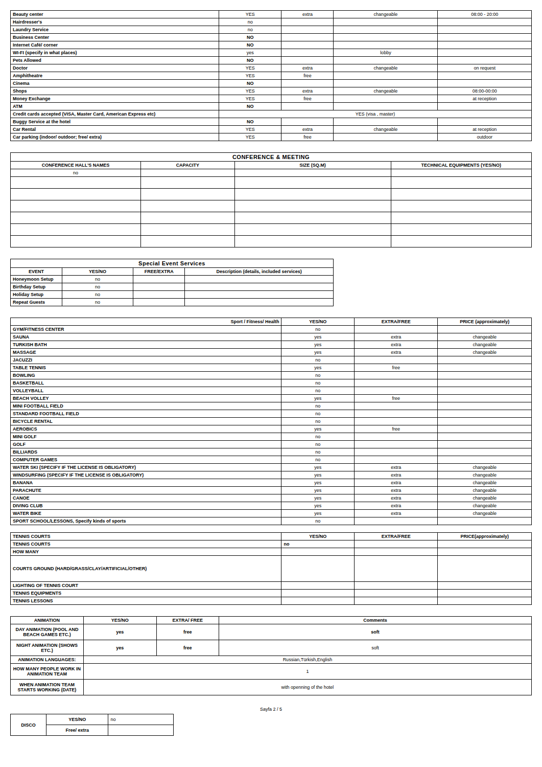| Beauty center | YES | extra | changeable | 08:00 - 20:00 |
| Hairdresser's | no | | | |
| Laundry Service | no | | | |
| Business Center | NO | | | |
| Internet Café/ corner | NO | | | |
| WI-FI (specify in what places) | yes | | lobby | |
| Pets Allowed | NO | | | |
| Doctor | YES | extra | changeable | on request |
| Amphitheatre | YES | free | | |
| Cinema | NO | | | |
| Shops | YES | extra | changeable | 08:00-00:00 |
| Money Exchange | YES | free | | at reception |
| ATM | NO | | | |
| Credit cards accepted (VISA, Master Card, American Express etc) | YES (visa , master) |
| Buggy Service at the hotel | NO | | | |
| Car Rental | YES | extra | changeable | at reception |
| Car parking (indoor/ outdoor; free/ extra) | YES | free | | outdoor |
| CONFERENCE & MEETING |
| CONFERENCE HALL'S NAMES | CAPACITY | SIZE (SQ.M) | TECHNICAL EQUIPMENTS (YES/NO) |
| no | | | |
| Special Event Services |
| EVENT | YES/NO | FREE/EXTRA | Description (details, included services) |
| Honeymoon Setup | no | | |
| Birthday Setup | no | | |
| Holiday Setup | no | | |
| Repeat Guests | no | | |
| Sport / Fitness/ Health | YES/NO | EXTRA/FREE | PRICE (approximately) |
| GYM/FITNESS CENTER | no | | |
| SAUNA | yes | extra | changeable |
| TURKISH BATH | yes | extra | changeable |
| MASSAGE | yes | extra | changeable |
| JACUZZI | no | | |
| TABLE TENNIS | yes | free | |
| BOWLING | no | | |
| BASKETBALL | no | | |
| VOLLEYBALL | no | | |
| BEACH VOLLEY | yes | free | |
| MINI FOOTBALL FIELD | no | | |
| STANDARD FOOTBALL FIELD | no | | |
| BICYCLE RENTAL | no | | |
| AEROBICS | yes | free | |
| MINI GOLF | no | | |
| GOLF | no | | |
| BILLIARDS | no | | |
| COMPUTER GAMES | no | | |
| WATER SKI (SPECIFY IF THE LICENSE IS OBLIGATORY) | yes | extra | changeable |
| WINDSURFING (SPECIFY IF THE LICENSE IS OBLIGATORY) | yes | extra | changeable |
| BANANA | yes | extra | changeable |
| PARACHUTE | yes | extra | changeable |
| CANOE | yes | extra | changeable |
| DIVING CLUB | yes | extra | changeable |
| WATER BIKE | yes | extra | changeable |
| SPORT SCHOOL/LESSONS, Specify kinds of sports | no | | |
| TENNIS COURTS | YES/NO | EXTRA/FREE | PRICE(approximately) |
| TENNIS COURTS | no | | |
| HOW MANY | | | |
| COURTS GROUND (HARD/GRASS/CLAY/ARTIFICIAL/OTHER) | | | |
| LIGHTING OF TENNIS COURT | | | |
| TENNIS EQUIPMENTS | | | |
| TENNIS LESSONS | | | |
| ANIMATION | YES/NO | EXTRA/ FREE | Comments |
| DAY ANIMATION (POOL AND BEACH GAMES ETC.) | yes | free | soft |
| NIGHT ANIMATION (SHOWS ETC.) | yes | free | soft |
| ANIMATION LANGUAGES: | Russian,Türkish,English |
| HOW MANY PEOPLE WORK IN ANIMATION TEAM | 1 |
| WHEN ANIMATION TEAM STARTS WORKING (DATE) | with openning of the hotel |
Sayfa 2 / 5
| DISCO | YES/NO | no |
| Free/ extra | |